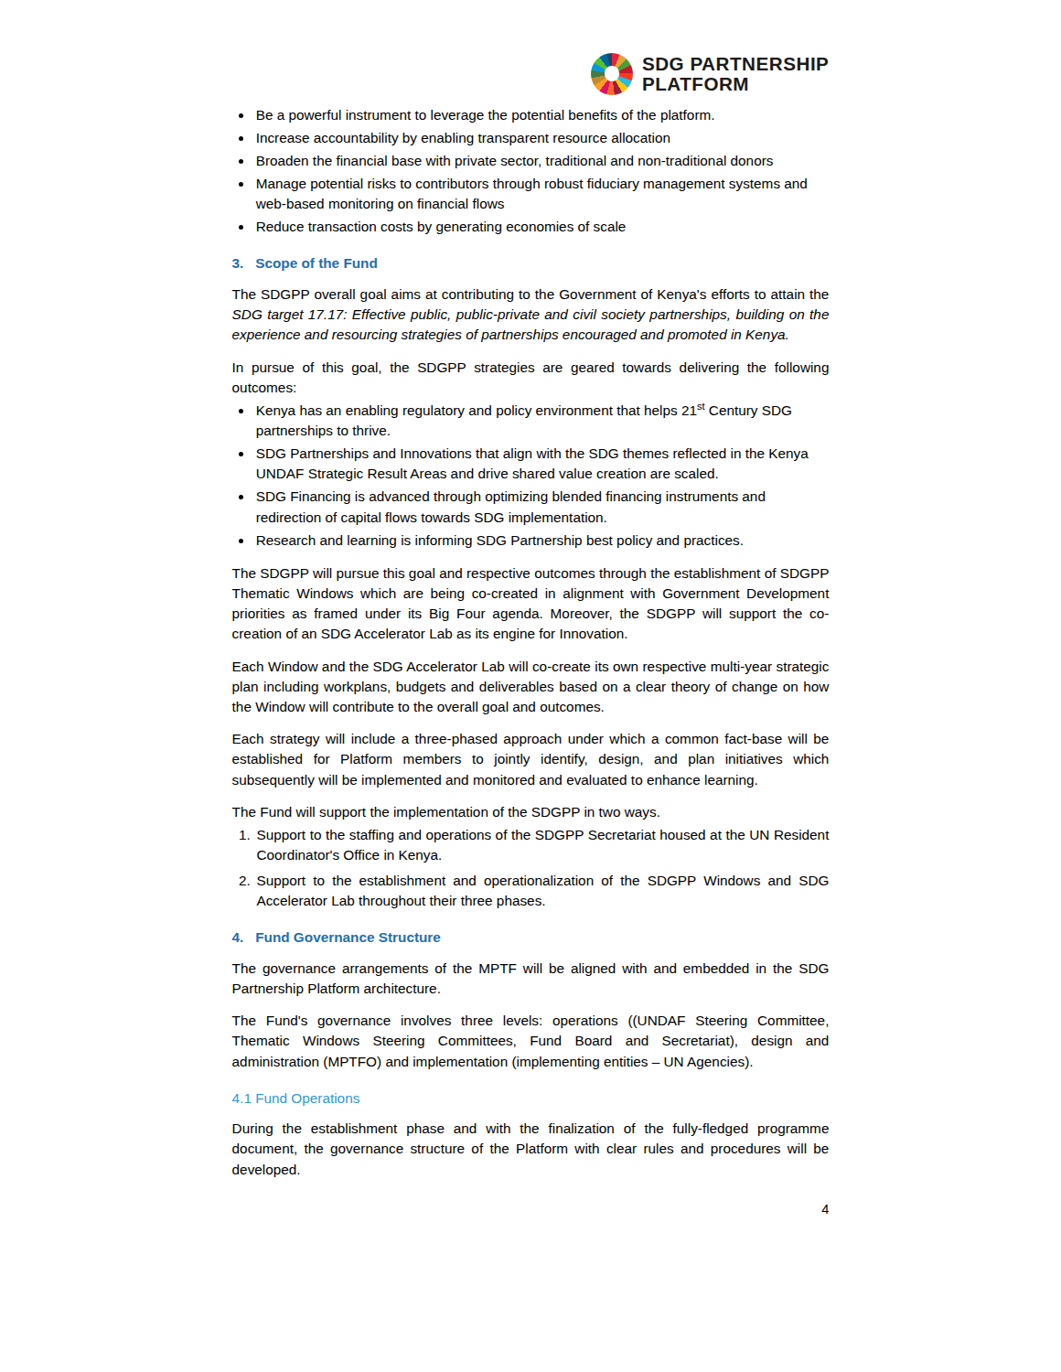SDG PARTNERSHIP PLATFORM
Be a powerful instrument to leverage the potential benefits of the platform.
Increase accountability by enabling transparent resource allocation
Broaden the financial base with private sector, traditional and non-traditional donors
Manage potential risks to contributors through robust fiduciary management systems and web-based monitoring on financial flows
Reduce transaction costs by generating economies of scale
3. Scope of the Fund
The SDGPP overall goal aims at contributing to the Government of Kenya's efforts to attain the SDG target 17.17: Effective public, public-private and civil society partnerships, building on the experience and resourcing strategies of partnerships encouraged and promoted in Kenya.
In pursue of this goal, the SDGPP strategies are geared towards delivering the following outcomes:
Kenya has an enabling regulatory and policy environment that helps 21st Century SDG partnerships to thrive.
SDG Partnerships and Innovations that align with the SDG themes reflected in the Kenya UNDAF Strategic Result Areas and drive shared value creation are scaled.
SDG Financing is advanced through optimizing blended financing instruments and redirection of capital flows towards SDG implementation.
Research and learning is informing SDG Partnership best policy and practices.
The SDGPP will pursue this goal and respective outcomes through the establishment of SDGPP Thematic Windows which are being co-created in alignment with Government Development priorities as framed under its Big Four agenda. Moreover, the SDGPP will support the co-creation of an SDG Accelerator Lab as its engine for Innovation.
Each Window and the SDG Accelerator Lab will co-create its own respective multi-year strategic plan including workplans, budgets and deliverables based on a clear theory of change on how the Window will contribute to the overall goal and outcomes.
Each strategy will include a three-phased approach under which a common fact-base will be established for Platform members to jointly identify, design, and plan initiatives which subsequently will be implemented and monitored and evaluated to enhance learning.
The Fund will support the implementation of the SDGPP in two ways.
Support to the staffing and operations of the SDGPP Secretariat housed at the UN Resident Coordinator's Office in Kenya.
Support to the establishment and operationalization of the SDGPP Windows and SDG Accelerator Lab throughout their three phases.
4. Fund Governance Structure
The governance arrangements of the MPTF will be aligned with and embedded in the SDG Partnership Platform architecture.
The Fund's governance involves three levels: operations ((UNDAF Steering Committee, Thematic Windows Steering Committees, Fund Board and Secretariat), design and administration (MPTFO) and implementation (implementing entities – UN Agencies).
4.1 Fund Operations
During the establishment phase and with the finalization of the fully-fledged programme document, the governance structure of the Platform with clear rules and procedures will be developed.
4